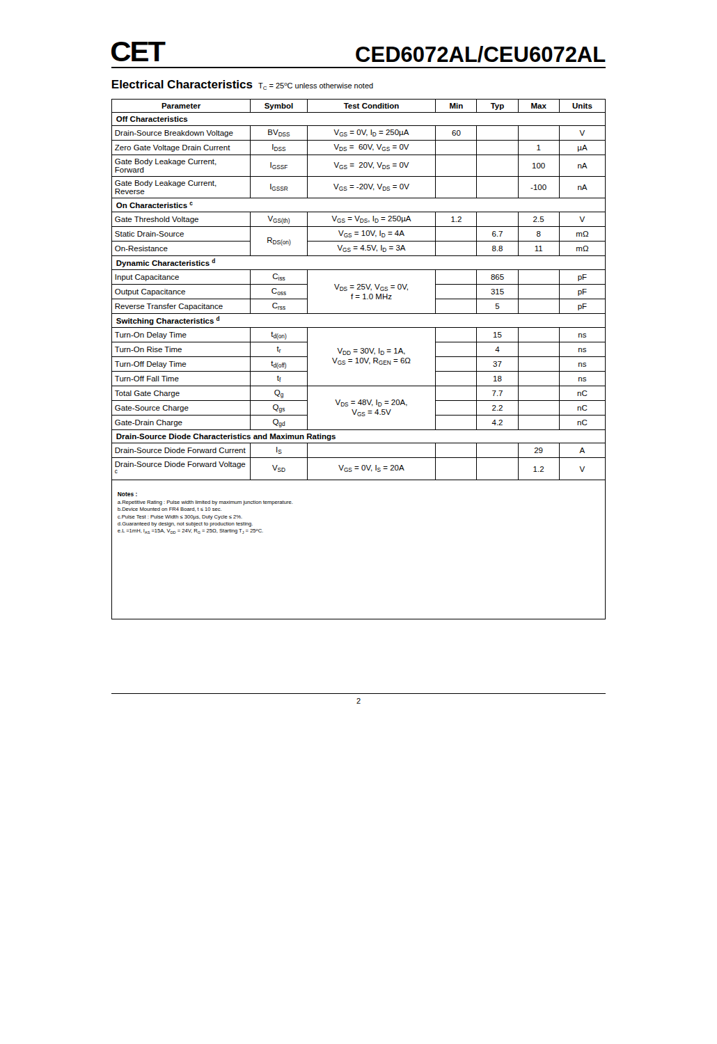CET
CED6072AL/CEU6072AL
Electrical Characteristics
TC = 25oC unless otherwise noted
| Parameter | Symbol | Test Condition | Min | Typ | Max | Units |
| --- | --- | --- | --- | --- | --- | --- |
| Off Characteristics |
| Drain-Source Breakdown Voltage | BV DSS | V GS = 0V, I D = 250µA | 60 | | | V |
| Zero Gate Voltage Drain Current | I DSS | V DS = 60V, V GS = 0V | | | 1 | µA |
| Gate Body Leakage Current, Forward | I GSSF | V GS = 20V, V DS = 0V | | | 100 | nA |
| Gate Body Leakage Current, Reverse | I GSSR | V GS = -20V, V DS = 0V | | | -100 | nA |
| On Characteristics c |
| Gate Threshold Voltage | V GS(th) | V GS = V DS , I D = 250µA | 1.2 | | 2.5 | V |
| Static Drain-Source | R DS(on) | V GS = 10V, I D = 4A | | 6.7 | 8 | mΩ |
| On-Resistance | V GS = 4.5V, I D = 3A | | 8.8 | 11 | mΩ |
| Dynamic Characteristics d |
| Input Capacitance | C iss | V DS = 25V, V GS = 0V, f = 1.0 MHz | | 865 | | pF |
| Output Capacitance | C oss | | 315 | | pF |
| Reverse Transfer Capacitance | C rss | | 5 | | pF |
| Switching Characteristics d |
| Turn-On Delay Time | t d(on) | V DD = 30V, I D = 1A, V GS = 10V, R GEN = 6Ω | | 15 | | ns |
| Turn-On Rise Time | t r | | 4 | | ns |
| Turn-Off Delay Time | t d(off) | | 37 | | ns |
| Turn-Off Fall Time | t f | | 18 | | ns |
| Total Gate Charge | Q g | V DS = 48V, I D = 20A, V GS = 4.5V | | 7.7 | | nC |
| Gate-Source Charge | Q gs | | 2.2 | | nC |
| Gate-Drain Charge | Q gd | | 4.2 | | nC |
| Drain-Source Diode Characteristics and Maximun Ratings |
| Drain-Source Diode Forward Current | I S | | | | 29 | A |
| Drain-Source Diode Forward Voltage c | V SD | V GS = 0V, I S = 20A | | | 1.2 | V |
Notes :
a.Repetitive Rating : Pulse width limited by maximum junction temperature.
b.Device Mounted on FR4 Board, t ≤ 10 sec.
c.Pulse Test : Pulse Width ≤ 300µs, Duty Cycle ≤ 2%.
d.Guaranteed by design, not subject to production testing.
e.L =1mH, IAS =15A, VDD = 24V, RG = 25Ω, Starting TJ = 25oC.
2